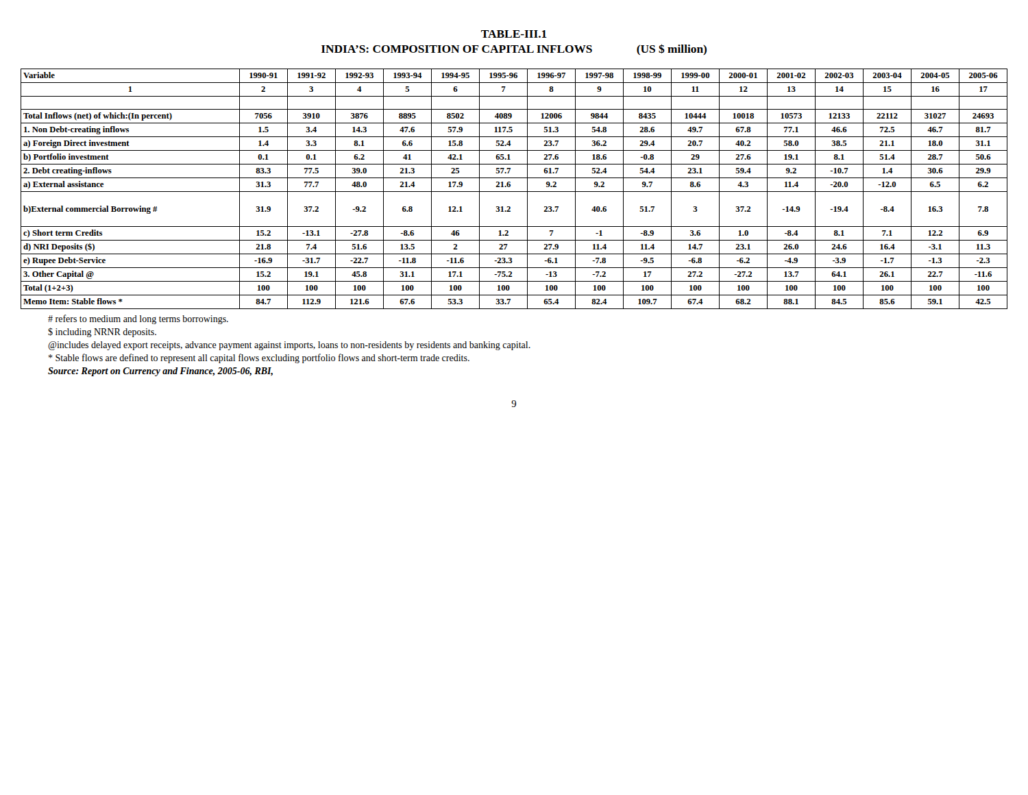TABLE-III.1
INDIA’S: COMPOSITION OF CAPITAL INFLOWS (US $ million)
| Variable | 1990-91 | 1991-92 | 1992-93 | 1993-94 | 1994-95 | 1995-96 | 1996-97 | 1997-98 | 1998-99 | 1999-00 | 2000-01 | 2001-02 | 2002-03 | 2003-04 | 2004-05 | 2005-06 |
| --- | --- | --- | --- | --- | --- | --- | --- | --- | --- | --- | --- | --- | --- | --- | --- | --- |
| 1 | 2 | 3 | 4 | 5 | 6 | 7 | 8 | 9 | 10 | 11 | 12 | 13 | 14 | 15 | 16 | 17 |
| Total Inflows (net) of which:(In percent) | 7056 | 3910 | 3876 | 8895 | 8502 | 4089 | 12006 | 9844 | 8435 | 10444 | 10018 | 10573 | 12133 | 22112 | 31027 | 24693 |
| 1. Non Debt-creating inflows | 1.5 | 3.4 | 14.3 | 47.6 | 57.9 | 117.5 | 51.3 | 54.8 | 28.6 | 49.7 | 67.8 | 77.1 | 46.6 | 72.5 | 46.7 | 81.7 |
| a) Foreign Direct investment | 1.4 | 3.3 | 8.1 | 6.6 | 15.8 | 52.4 | 23.7 | 36.2 | 29.4 | 20.7 | 40.2 | 58.0 | 38.5 | 21.1 | 18.0 | 31.1 |
| b) Portfolio investment | 0.1 | 0.1 | 6.2 | 41 | 42.1 | 65.1 | 27.6 | 18.6 | -0.8 | 29 | 27.6 | 19.1 | 8.1 | 51.4 | 28.7 | 50.6 |
| 2. Debt creating-inflows | 83.3 | 77.5 | 39.0 | 21.3 | 25 | 57.7 | 61.7 | 52.4 | 54.4 | 23.1 | 59.4 | 9.2 | -10.7 | 1.4 | 30.6 | 29.9 |
| a) External assistance | 31.3 | 77.7 | 48.0 | 21.4 | 17.9 | 21.6 | 9.2 | 9.2 | 9.7 | 8.6 | 4.3 | 11.4 | -20.0 | -12.0 | 6.5 | 6.2 |
| b)External commercial Borrowing # | 31.9 | 37.2 | -9.2 | 6.8 | 12.1 | 31.2 | 23.7 | 40.6 | 51.7 | 3 | 37.2 | -14.9 | -19.4 | -8.4 | 16.3 | 7.8 |
| c) Short term Credits | 15.2 | -13.1 | -27.8 | -8.6 | 46 | 1.2 | 7 | -1 | -8.9 | 3.6 | 1.0 | -8.4 | 8.1 | 7.1 | 12.2 | 6.9 |
| d) NRI Deposits ($) | 21.8 | 7.4 | 51.6 | 13.5 | 2 | 27 | 27.9 | 11.4 | 11.4 | 14.7 | 23.1 | 26.0 | 24.6 | 16.4 | -3.1 | 11.3 |
| e) Rupee Debt-Service | -16.9 | -31.7 | -22.7 | -11.8 | -11.6 | -23.3 | -6.1 | -7.8 | -9.5 | -6.8 | -6.2 | -4.9 | -3.9 | -1.7 | -1.3 | -2.3 |
| 3. Other Capital @ | 15.2 | 19.1 | 45.8 | 31.1 | 17.1 | -75.2 | -13 | -7.2 | 17 | 27.2 | -27.2 | 13.7 | 64.1 | 26.1 | 22.7 | -11.6 |
| Total (1+2+3) | 100 | 100 | 100 | 100 | 100 | 100 | 100 | 100 | 100 | 100 | 100 | 100 | 100 | 100 | 100 | 100 |
| Memo Item: Stable flows * | 84.7 | 112.9 | 121.6 | 67.6 | 53.3 | 33.7 | 65.4 | 82.4 | 109.7 | 67.4 | 68.2 | 88.1 | 84.5 | 85.6 | 59.1 | 42.5 |
# refers to medium and long terms borrowings.
$ including NRNR deposits.
@includes delayed export receipts, advance payment against imports, loans to non-residents by residents and banking capital.
* Stable flows are defined to represent all capital flows excluding portfolio flows and short-term trade credits.
Source: Report on Currency and Finance, 2005-06, RBI,
9